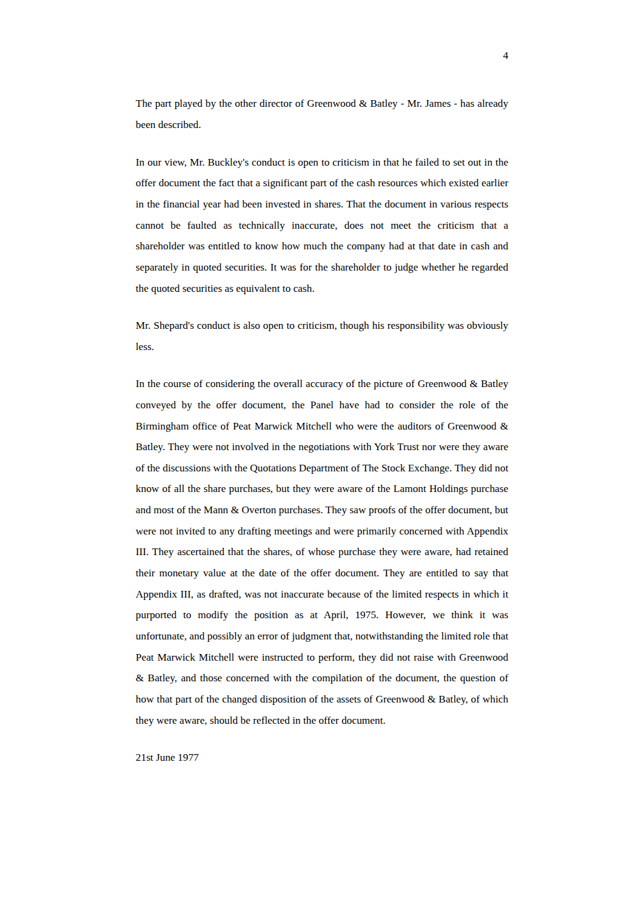4
The part played by the other director of Greenwood & Batley - Mr. James - has already been described.
In our view, Mr. Buckley's conduct is open to criticism in that he failed to set out in the offer document the fact that a significant part of the cash resources which existed earlier in the financial year had been invested in shares. That the document in various respects cannot be faulted as technically inaccurate, does not meet the criticism that a shareholder was entitled to know how much the company had at that date in cash and separately in quoted securities. It was for the shareholder to judge whether he regarded the quoted securities as equivalent to cash.
Mr. Shepard's conduct is also open to criticism, though his responsibility was obviously less.
In the course of considering the overall accuracy of the picture of Greenwood & Batley conveyed by the offer document, the Panel have had to consider the role of the Birmingham office of Peat Marwick Mitchell who were the auditors of Greenwood & Batley. They were not involved in the negotiations with York Trust nor were they aware of the discussions with the Quotations Department of The Stock Exchange. They did not know of all the share purchases, but they were aware of the Lamont Holdings purchase and most of the Mann & Overton purchases. They saw proofs of the offer document, but were not invited to any drafting meetings and were primarily concerned with Appendix III. They ascertained that the shares, of whose purchase they were aware, had retained their monetary value at the date of the offer document. They are entitled to say that Appendix III, as drafted, was not inaccurate because of the limited respects in which it purported to modify the position as at April, 1975. However, we think it was unfortunate, and possibly an error of judgment that, notwithstanding the limited role that Peat Marwick Mitchell were instructed to perform, they did not raise with Greenwood & Batley, and those concerned with the compilation of the document, the question of how that part of the changed disposition of the assets of Greenwood & Batley, of which they were aware, should be reflected in the offer document.
21st June 1977